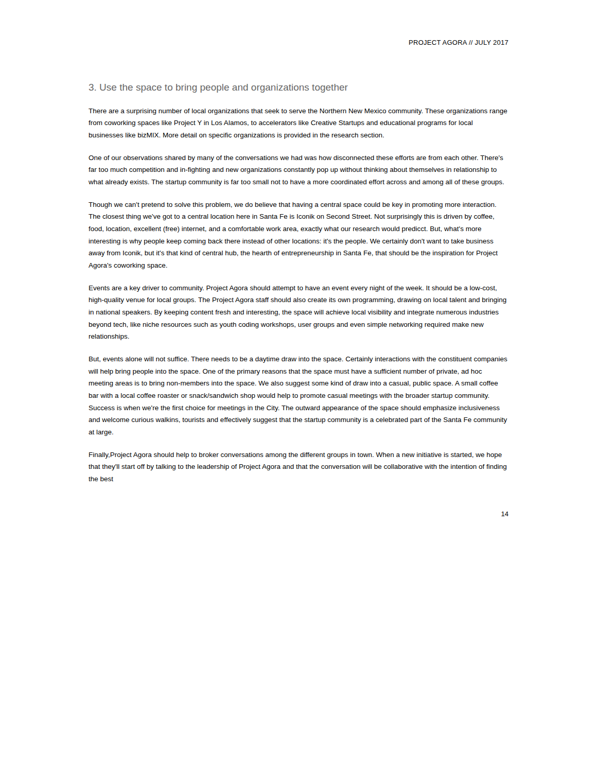PROJECT AGORA // JULY 2017
3. Use the space to bring people and organizations together
There are a surprising number of local organizations that seek to serve the Northern New Mexico community. These organizations range from coworking spaces like Project Y in Los Alamos, to accelerators like Creative Startups and educational programs for local businesses like bizMIX. More detail on specific organizations is provided in the research section.
One of our observations shared by many of the conversations we had was how disconnected these efforts are from each other. There's far too much competition and in-fighting and new organizations constantly pop up without thinking about themselves in relationship to what already exists. The startup community is far too small not to have a more coordinated effort across and among all of these groups.
Though we can't pretend to solve this problem, we do believe that having a central space could be key in promoting more interaction. The closest thing we've got to a central location here in Santa Fe is Iconik on Second Street. Not surprisingly this is driven by coffee, food, location, excellent (free) internet, and a comfortable work area, exactly what our research would predicct. But, what's more interesting is why people keep coming back there instead of other locations: it's the people. We certainly don't want to take business away from Iconik, but it's that kind of central hub, the hearth of entrepreneurship in Santa Fe, that should be the inspiration for Project Agora's coworking space.
Events are a key driver to community. Project Agora should attempt to have an event every night of the week. It should be a low-cost, high-quality venue for local groups. The Project Agora staff should also create its own programming, drawing on local talent and bringing in national speakers. By keeping content fresh and interesting, the space will achieve local visibility and integrate numerous industries beyond tech, like niche resources such as youth coding workshops, user groups and even simple networking required make new relationships.
But, events alone will not suffice. There needs to be a daytime draw into the space. Certainly interactions with the constituent companies will help bring people into the space. One of the primary reasons that the space must have a sufficient number of private, ad hoc meeting areas is to bring non-members into the space. We also suggest some kind of draw into a casual, public space. A small coffee bar with a local coffee roaster or snack/sandwich shop would help to promote casual meetings with the broader startup community. Success is when we're the first choice for meetings in the City. The outward appearance of the space should emphasize inclusiveness and welcome curious walkins, tourists and effectively suggest that the startup community is a celebrated part of the Santa Fe community at large.
Finally,Project Agora should help to broker conversations among the different groups in town. When a new initiative is started, we hope that they'll start off by talking to the leadership of Project Agora and that the conversation will be collaborative with the intention of finding the best
14